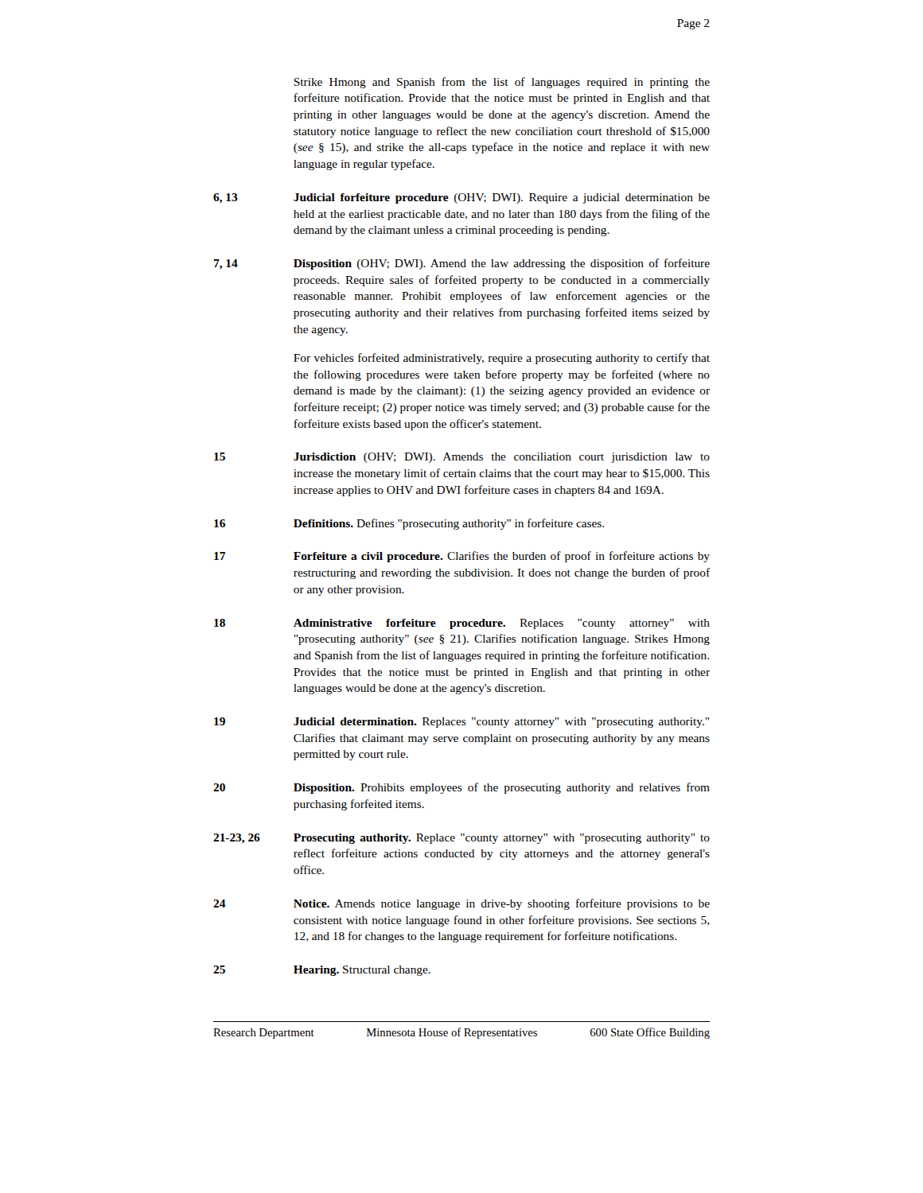Page 2
| | Strike Hmong and Spanish from the list of languages required in printing the forfeiture notification. Provide that the notice must be printed in English and that printing in other languages would be done at the agency's discretion. Amend the statutory notice language to reflect the new conciliation court threshold of $15,000 ( see § 15), and strike the all-caps typeface in the notice and replace it with new language in regular typeface. |
| 6, 13 | Judicial forfeiture procedure (OHV; DWI). Require a judicial determination be held at the earliest practicable date, and no later than 180 days from the filing of the demand by the claimant unless a criminal proceeding is pending. |
| 7, 14 | Disposition (OHV; DWI). Amend the law addressing the disposition of forfeiture proceeds. Require sales of forfeited property to be conducted in a commercially reasonable manner. Prohibit employees of law enforcement agencies or the prosecuting authority and their relatives from purchasing forfeited items seized by the agency. For vehicles forfeited administratively, require a prosecuting authority to certify that the following procedures were taken before property may be forfeited (where no demand is made by the claimant): (1) the seizing agency provided an evidence or forfeiture receipt; (2) proper notice was timely served; and (3) probable cause for the forfeiture exists based upon the officer's statement. |
| 15 | Jurisdiction (OHV; DWI). Amends the conciliation court jurisdiction law to increase the monetary limit of certain claims that the court may hear to $15,000. This increase applies to OHV and DWI forfeiture cases in chapters 84 and 169A. |
| 16 | Definitions. Defines "prosecuting authority" in forfeiture cases. |
| 17 | Forfeiture a civil procedure. Clarifies the burden of proof in forfeiture actions by restructuring and rewording the subdivision. It does not change the burden of proof or any other provision. |
| 18 | Administrative forfeiture procedure. Replaces "county attorney" with "prosecuting authority" ( see § 21). Clarifies notification language. Strikes Hmong and Spanish from the list of languages required in printing the forfeiture notification. Provides that the notice must be printed in English and that printing in other languages would be done at the agency's discretion. |
| 19 | Judicial determination. Replaces "county attorney" with "prosecuting authority." Clarifies that claimant may serve complaint on prosecuting authority by any means permitted by court rule. |
| 20 | Disposition. Prohibits employees of the prosecuting authority and relatives from purchasing forfeited items. |
| 21-23, 26 | Prosecuting authority. Replace "county attorney" with "prosecuting authority" to reflect forfeiture actions conducted by city attorneys and the attorney general's office. |
| 24 | Notice. Amends notice language in drive-by shooting forfeiture provisions to be consistent with notice language found in other forfeiture provisions. See sections 5, 12, and 18 for changes to the language requirement for forfeiture notifications. |
| 25 | Hearing. Structural change. |
Research Department Minnesota House of Representatives 600 State Office Building